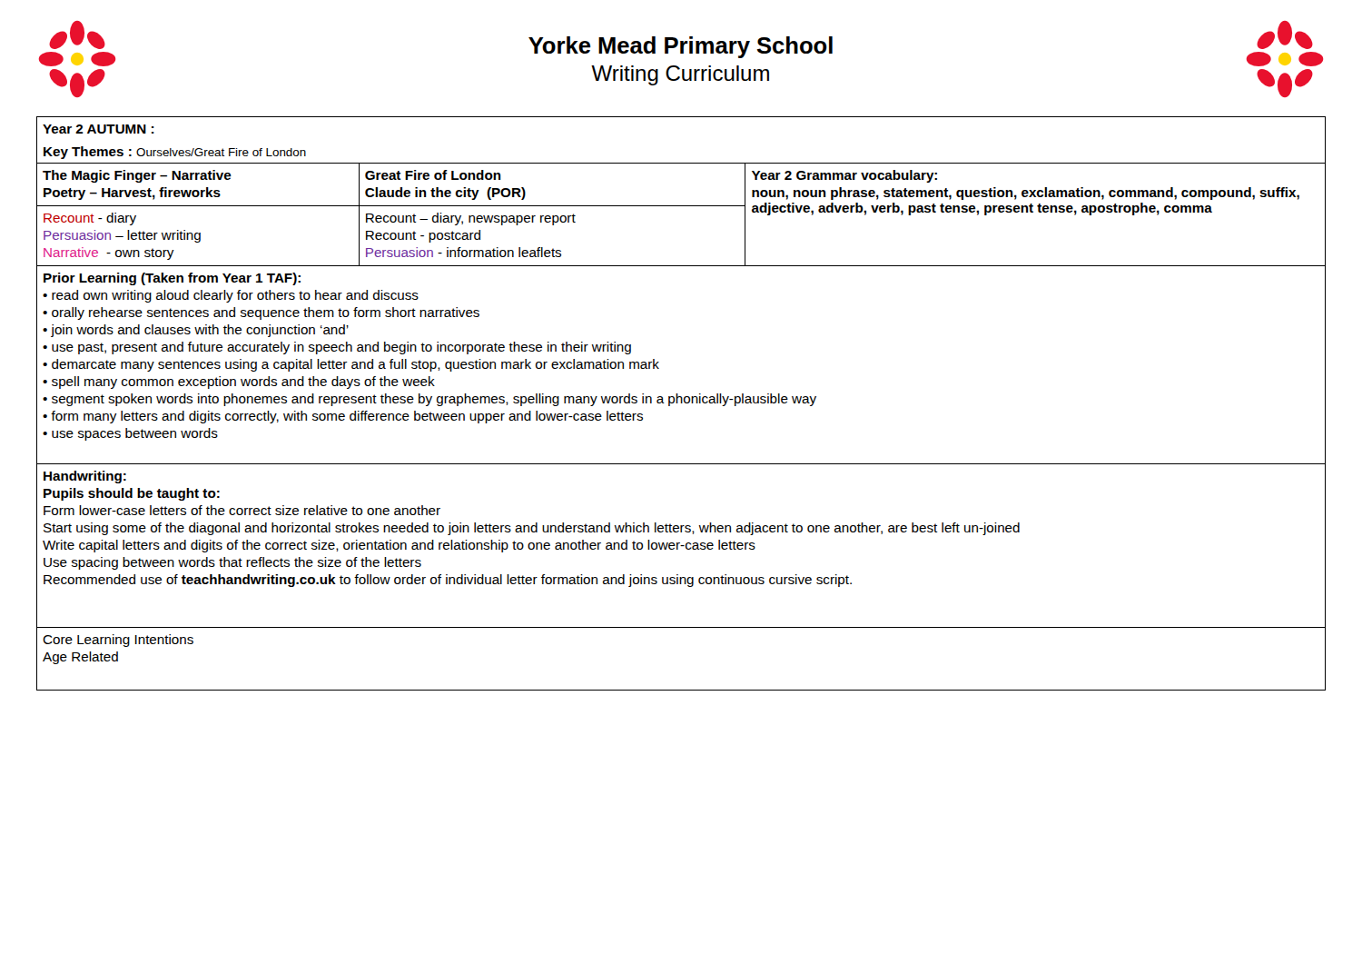Yorke Mead Primary School
Writing Curriculum
| Year 2 AUTUMN : |
| Key Themes : Ourselves/Great Fire of London |
| The Magic Finger – Narrative Poetry – Harvest, fireworks | Great Fire of London Claude in the city (POR) | Year 2 Grammar vocabulary: noun, noun phrase, statement, question, exclamation, command, compound, suffix, adjective, adverb, verb, past tense, present tense, apostrophe, comma |
| Recount - diary Persuasion – letter writing Narrative - own story | Recount – diary, newspaper report Recount - postcard Persuasion - information leaflets |
| Prior Learning (Taken from Year 1 TAF): • read own writing aloud clearly for others to hear and discuss • orally rehearse sentences and sequence them to form short narratives • join words and clauses with the conjunction ‘and’ • use past, present and future accurately in speech and begin to incorporate these in their writing • demarcate many sentences using a capital letter and a full stop, question mark or exclamation mark • spell many common exception words and the days of the week • segment spoken words into phonemes and represent these by graphemes, spelling many words in a phonically-plausible way • form many letters and digits correctly, with some difference between upper and lower-case letters • use spaces between words |
| Handwriting: Pupils should be taught to: Form lower-case letters of the correct size relative to one another Start using some of the diagonal and horizontal strokes needed to join letters and understand which letters, when adjacent to one another, are best left un-joined Write capital letters and digits of the correct size, orientation and relationship to one another and to lower-case letters Use spacing between words that reflects the size of the letters Recommended use of teachhandwriting.co.uk to follow order of individual letter formation and joins using continuous cursive script. |
| Core Learning Intentions Age Related |